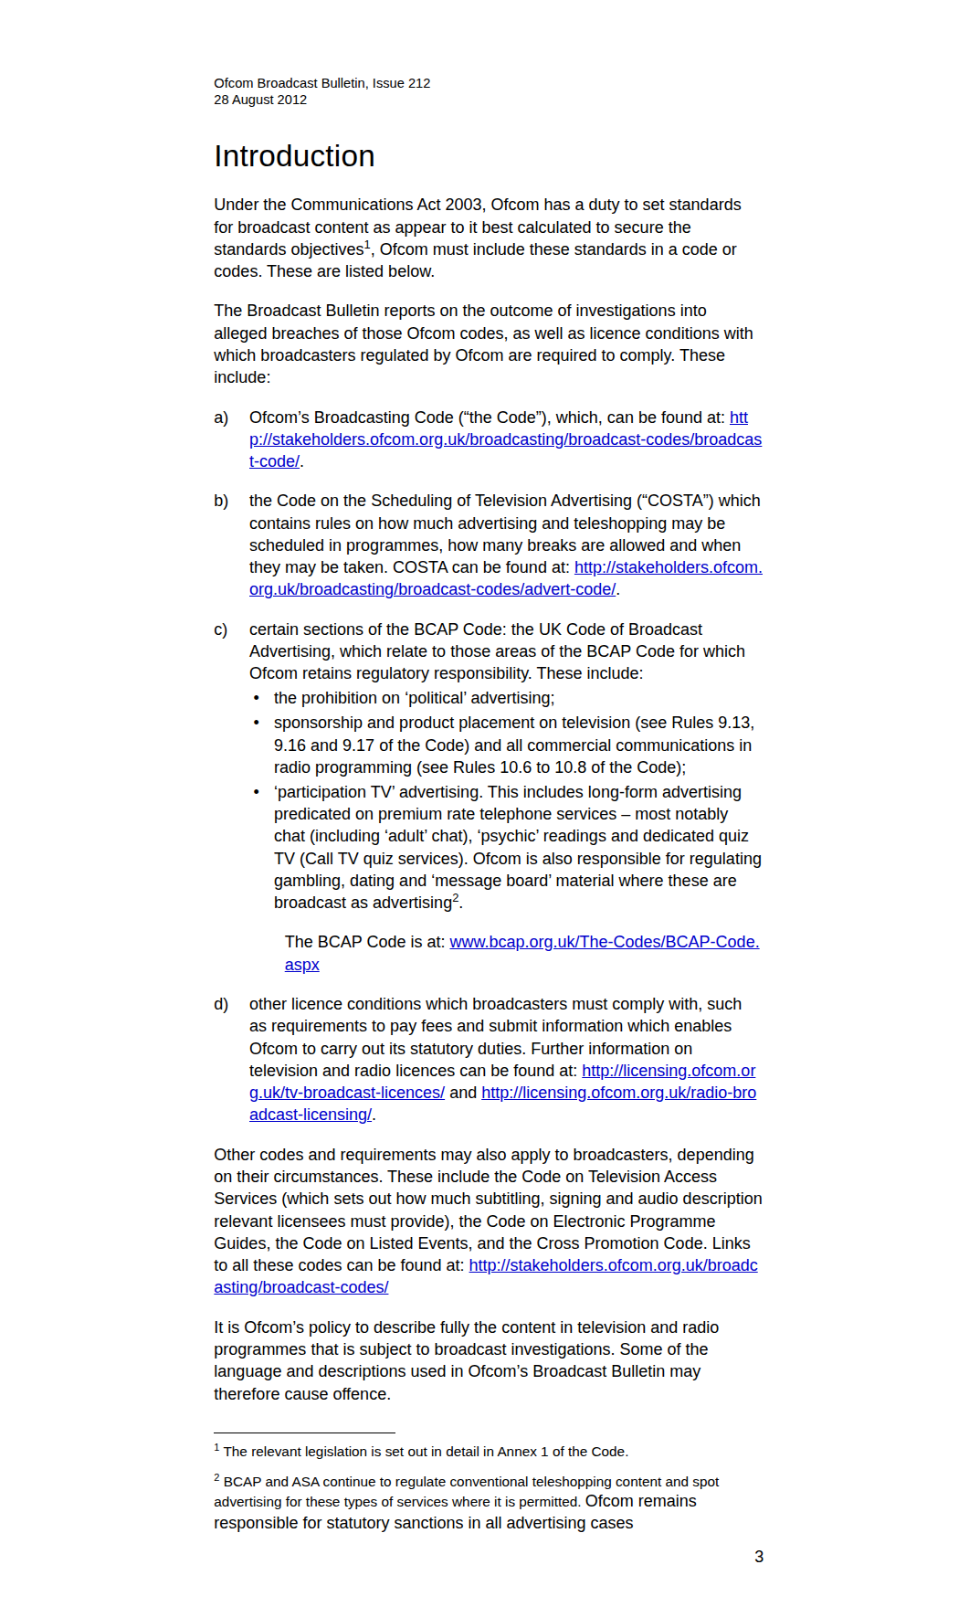Ofcom Broadcast Bulletin, Issue 212
28 August 2012
Introduction
Under the Communications Act 2003, Ofcom has a duty to set standards for broadcast content as appear to it best calculated to secure the standards objectives1, Ofcom must include these standards in a code or codes. These are listed below.
The Broadcast Bulletin reports on the outcome of investigations into alleged breaches of those Ofcom codes, as well as licence conditions with which broadcasters regulated by Ofcom are required to comply. These include:
a) Ofcom’s Broadcasting Code (“the Code”), which, can be found at: http://stakeholders.ofcom.org.uk/broadcasting/broadcast-codes/broadcast-code/.
b) the Code on the Scheduling of Television Advertising (“COSTA”) which contains rules on how much advertising and teleshopping may be scheduled in programmes, how many breaks are allowed and when they may be taken. COSTA can be found at: http://stakeholders.ofcom.org.uk/broadcasting/broadcast-codes/advert-code/.
c) certain sections of the BCAP Code: the UK Code of Broadcast Advertising, which relate to those areas of the BCAP Code for which Ofcom retains regulatory responsibility. These include:
the prohibition on ‘political’ advertising;
sponsorship and product placement on television (see Rules 9.13, 9.16 and 9.17 of the Code) and all commercial communications in radio programming (see Rules 10.6 to 10.8 of the Code);
‘participation TV’ advertising. This includes long-form advertising predicated on premium rate telephone services – most notably chat (including ‘adult’ chat), ‘psychic’ readings and dedicated quiz TV (Call TV quiz services). Ofcom is also responsible for regulating gambling, dating and ‘message board’ material where these are broadcast as advertising2.
The BCAP Code is at: www.bcap.org.uk/The-Codes/BCAP-Code.aspx
d) other licence conditions which broadcasters must comply with, such as requirements to pay fees and submit information which enables Ofcom to carry out its statutory duties. Further information on television and radio licences can be found at: http://licensing.ofcom.org.uk/tv-broadcast-licences/ and http://licensing.ofcom.org.uk/radio-broadcast-licensing/.
Other codes and requirements may also apply to broadcasters, depending on their circumstances. These include the Code on Television Access Services (which sets out how much subtitling, signing and audio description relevant licensees must provide), the Code on Electronic Programme Guides, the Code on Listed Events, and the Cross Promotion Code. Links to all these codes can be found at: http://stakeholders.ofcom.org.uk/broadcasting/broadcast-codes/
It is Ofcom’s policy to describe fully the content in television and radio programmes that is subject to broadcast investigations. Some of the language and descriptions used in Ofcom’s Broadcast Bulletin may therefore cause offence.
1 The relevant legislation is set out in detail in Annex 1 of the Code.
2 BCAP and ASA continue to regulate conventional teleshopping content and spot advertising for these types of services where it is permitted. Ofcom remains responsible for statutory sanctions in all advertising cases
3